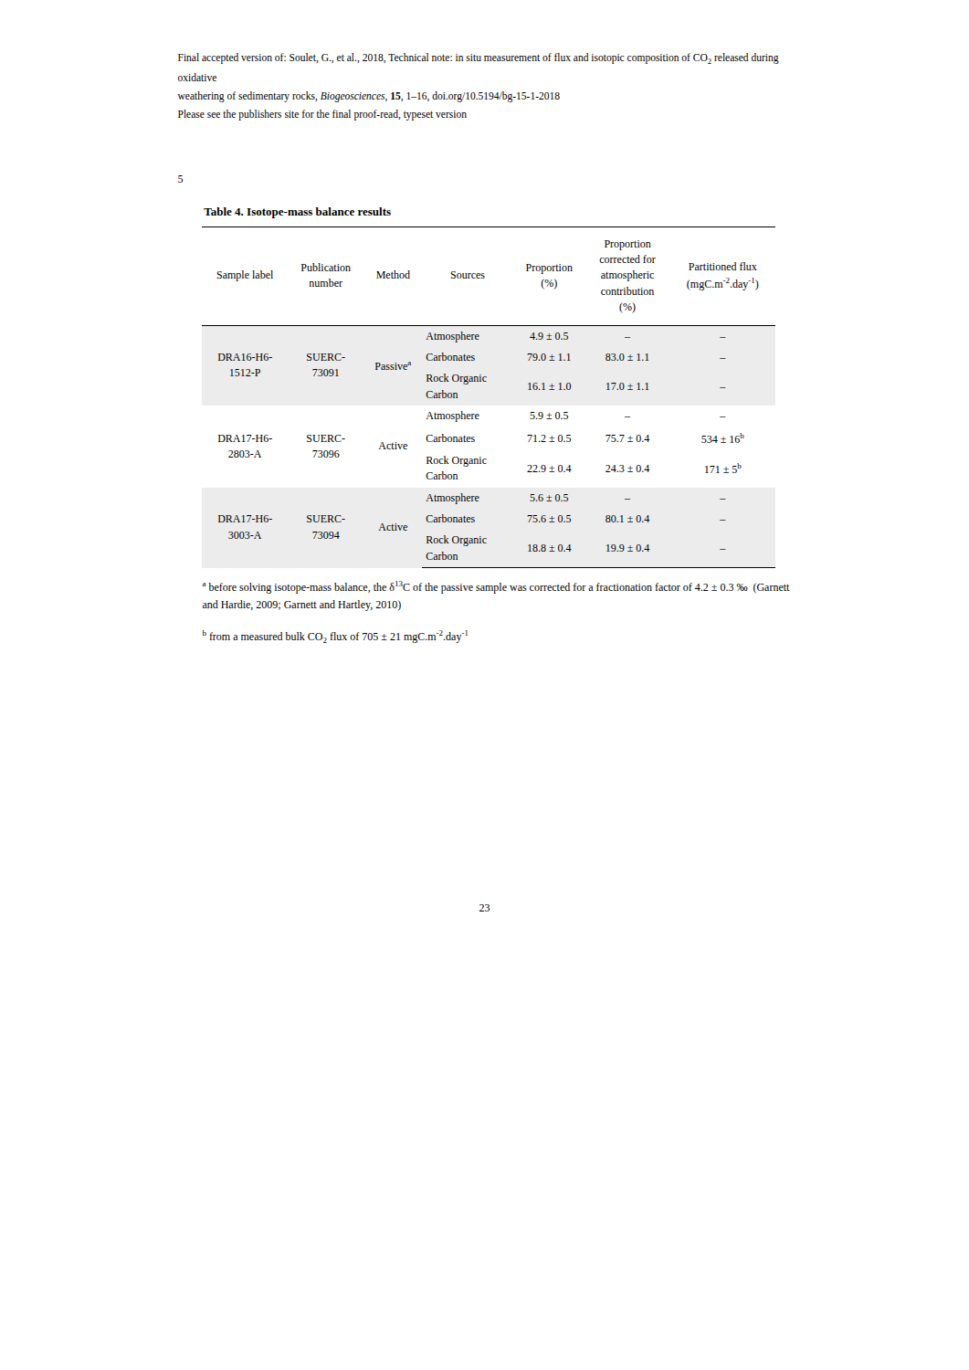Final accepted version of: Soulet, G., et al., 2018, Technical note: in situ measurement of flux and isotopic composition of CO2 released during oxidative weathering of sedimentary rocks, Biogeosciences, 15, 1–16, doi.org/10.5194/bg-15-1-2018 Please see the publishers site for the final proof-read, typeset version
5
Table 4. Isotope-mass balance results
| Sample label | Publication number | Method | Sources | Proportion (%) | Proportion corrected for atmospheric contribution (%) | Partitioned flux (mgC.m -2 .day -1 ) |
| --- | --- | --- | --- | --- | --- | --- |
| DRA16-H6- 1512-P | SUERC- 73091 | Passive a | Atmosphere | 4.9 ± 0.5 | – | – |
| Carbonates | 79.0 ± 1.1 | 83.0 ± 1.1 | – |
| Rock Organic Carbon | 16.1 ± 1.0 | 17.0 ± 1.1 | – |
| DRA17-H6- 2803-A | SUERC- 73096 | Active | Atmosphere | 5.9 ± 0.5 | – | – |
| Carbonates | 71.2 ± 0.5 | 75.7 ± 0.4 | 534 ± 16 b |
| Rock Organic Carbon | 22.9 ± 0.4 | 24.3 ± 0.4 | 171 ± 5 b |
| DRA17-H6- 3003-A | SUERC- 73094 | Active | Atmosphere | 5.6 ± 0.5 | – | – |
| Carbonates | 75.6 ± 0.5 | 80.1 ± 0.4 | – |
| Rock Organic Carbon | 18.8 ± 0.4 | 19.9 ± 0.4 | – |
a before solving isotope-mass balance, the δ13 C of the passive sample was corrected for a fractionation factor of 4.2 ± 0.3 ‰ (Garnett and Hardie, 2009; Garnett and Hartley, 2010)
b from a measured bulk CO2 flux of 705 ± 21 mgC.m-2.day-1
23